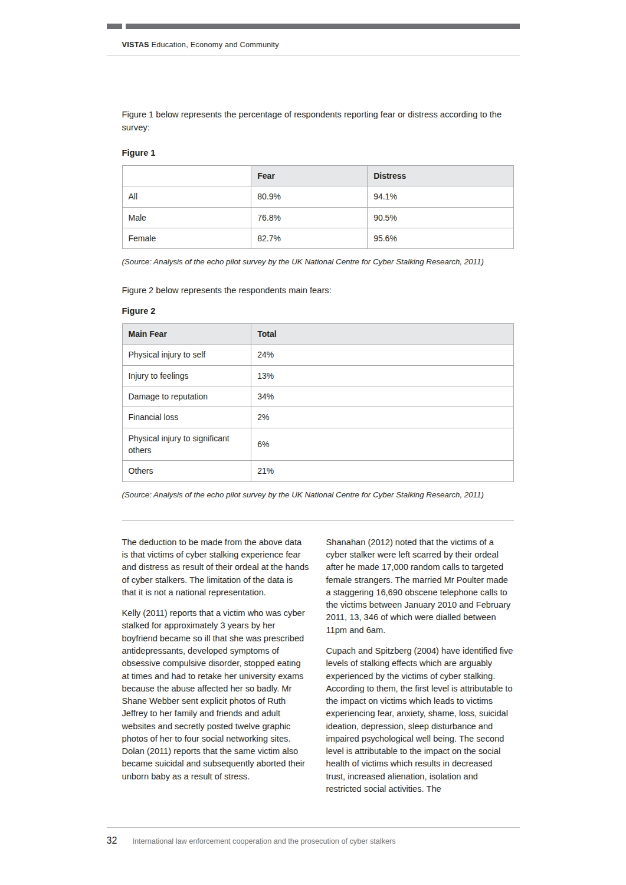VISTAS Education, Economy and Community
Figure 1 below represents the percentage of respondents reporting fear or distress according to the survey:
Figure 1
| | Fear | Distress |
| --- | --- | --- |
| All | 80.9% | 94.1% |
| Male | 76.8% | 90.5% |
| Female | 82.7% | 95.6% |
(Source: Analysis of the echo pilot survey by the UK National Centre for Cyber Stalking Research, 2011)
Figure 2 below represents the respondents main fears:
Figure 2
| Main Fear | Total |
| --- | --- |
| Physical injury to self | 24% |
| Injury to feelings | 13% |
| Damage to reputation | 34% |
| Financial loss | 2% |
| Physical injury to significant others | 6% |
| Others | 21% |
(Source: Analysis of the echo pilot survey by the UK National Centre for Cyber Stalking Research, 2011)
The deduction to be made from the above data is that victims of cyber stalking experience fear and distress as result of their ordeal at the hands of cyber stalkers. The limitation of the data is that it is not a national representation.
Kelly (2011) reports that a victim who was cyber stalked for approximately 3 years by her boyfriend became so ill that she was prescribed antidepressants, developed symptoms of obsessive compulsive disorder, stopped eating at times and had to retake her university exams because the abuse affected her so badly. Mr Shane Webber sent explicit photos of Ruth Jeffrey to her family and friends and adult websites and secretly posted twelve graphic photos of her to four social networking sites. Dolan (2011) reports that the same victim also became suicidal and subsequently aborted their unborn baby as a result of stress.
Shanahan (2012) noted that the victims of a cyber stalker were left scarred by their ordeal after he made 17,000 random calls to targeted female strangers. The married Mr Poulter made a staggering 16,690 obscene telephone calls to the victims between January 2010 and February 2011, 13, 346 of which were dialled between 11pm and 6am.
Cupach and Spitzberg (2004) have identified five levels of stalking effects which are arguably experienced by the victims of cyber stalking. According to them, the first level is attributable to the impact on victims which leads to victims experiencing fear, anxiety, shame, loss, suicidal ideation, depression, sleep disturbance and impaired psychological well being. The second level is attributable to the impact on the social health of victims which results in decreased trust, increased alienation, isolation and restricted social activities. The
32 International law enforcement cooperation and the prosecution of cyber stalkers